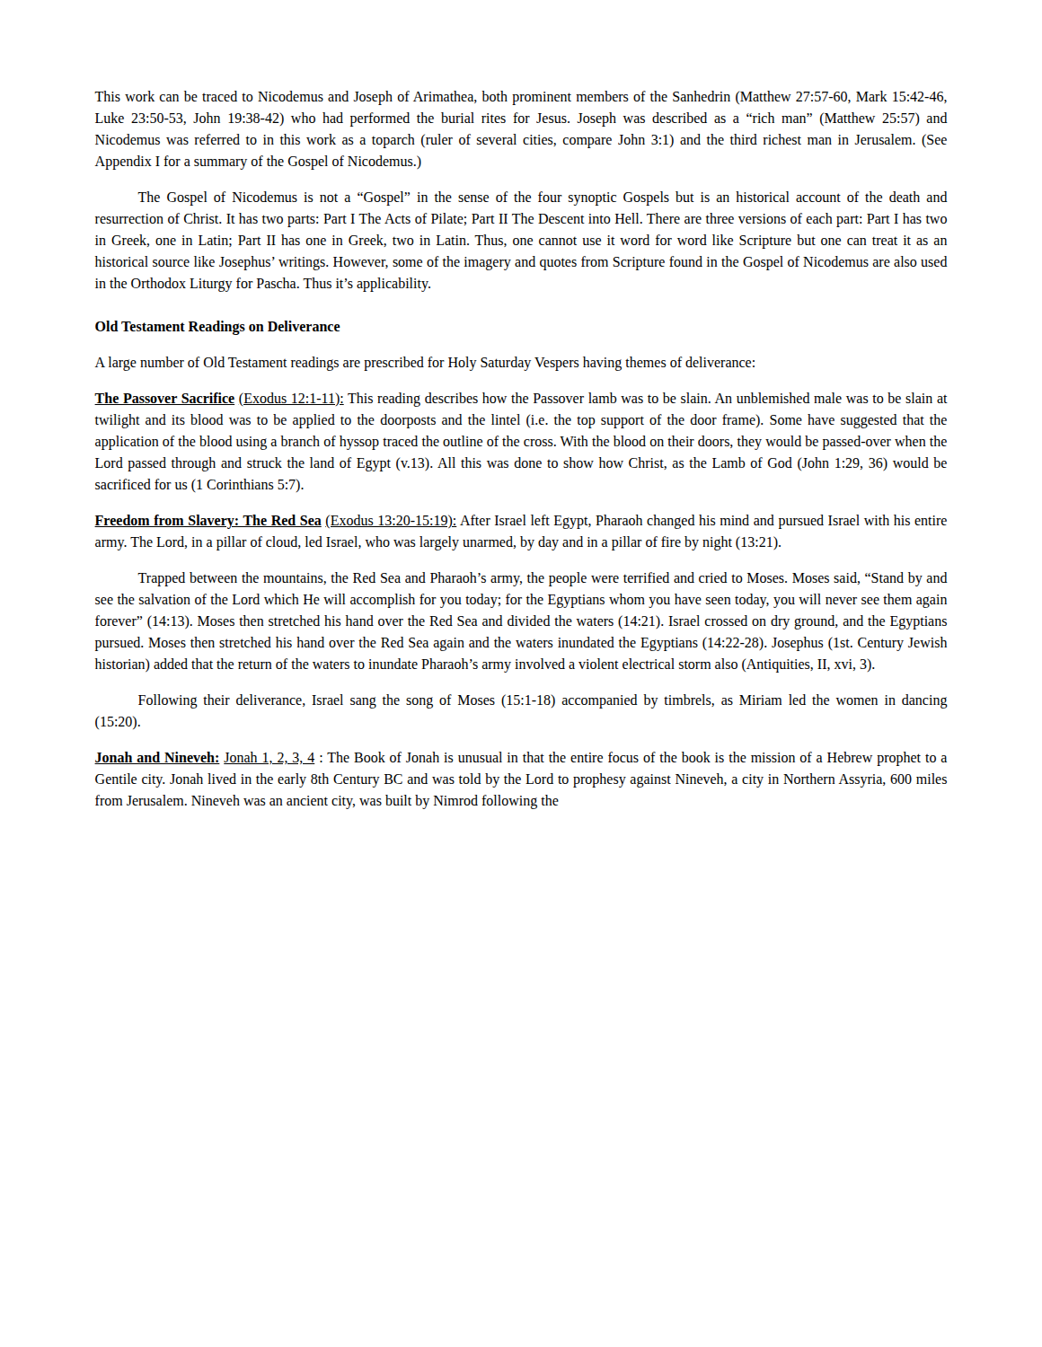This work can be traced to Nicodemus and Joseph of Arimathea, both prominent members of the Sanhedrin (Matthew 27:57-60, Mark 15:42-46, Luke 23:50-53, John 19:38-42) who had performed the burial rites for Jesus. Joseph was described as a “rich man” (Matthew 25:57) and Nicodemus was referred to in this work as a toparch (ruler of several cities, compare John 3:1) and the third richest man in Jerusalem. (See Appendix I for a summary of the Gospel of Nicodemus.)
The Gospel of Nicodemus is not a “Gospel” in the sense of the four synoptic Gospels but is an historical account of the death and resurrection of Christ. It has two parts: Part I The Acts of Pilate; Part II The Descent into Hell. There are three versions of each part: Part I has two in Greek, one in Latin; Part II has one in Greek, two in Latin. Thus, one cannot use it word for word like Scripture but one can treat it as an historical source like Josephus’ writings. However, some of the imagery and quotes from Scripture found in the Gospel of Nicodemus are also used in the Orthodox Liturgy for Pascha. Thus it’s applicability.
Old Testament Readings on Deliverance
A large number of Old Testament readings are prescribed for Holy Saturday Vespers having themes of deliverance:
The Passover Sacrifice (Exodus 12:1-11): This reading describes how the Passover lamb was to be slain. An unblemished male was to be slain at twilight and its blood was to be applied to the doorposts and the lintel (i.e. the top support of the door frame). Some have suggested that the application of the blood using a branch of hyssop traced the outline of the cross. With the blood on their doors, they would be passed-over when the Lord passed through and struck the land of Egypt (v.13). All this was done to show how Christ, as the Lamb of God (John 1:29, 36) would be sacrificed for us (1 Corinthians 5:7).
Freedom from Slavery: The Red Sea (Exodus 13:20-15:19): After Israel left Egypt, Pharaoh changed his mind and pursued Israel with his entire army. The Lord, in a pillar of cloud, led Israel, who was largely unarmed, by day and in a pillar of fire by night (13:21).
Trapped between the mountains, the Red Sea and Pharaoh’s army, the people were terrified and cried to Moses. Moses said, “Stand by and see the salvation of the Lord which He will accomplish for you today; for the Egyptians whom you have seen today, you will never see them again forever” (14:13). Moses then stretched his hand over the Red Sea and divided the waters (14:21). Israel crossed on dry ground, and the Egyptians pursued. Moses then stretched his hand over the Red Sea again and the waters inundated the Egyptians (14:22-28). Josephus (1st. Century Jewish historian) added that the return of the waters to inundate Pharaoh’s army involved a violent electrical storm also (Antiquities, II, xvi, 3).
Following their deliverance, Israel sang the song of Moses (15:1-18) accompanied by timbrels, as Miriam led the women in dancing (15:20).
Jonah and Nineveh: Jonah 1, 2, 3, 4 : The Book of Jonah is unusual in that the entire focus of the book is the mission of a Hebrew prophet to a Gentile city. Jonah lived in the early 8th Century BC and was told by the Lord to prophesy against Nineveh, a city in Northern Assyria, 600 miles from Jerusalem. Nineveh was an ancient city, was built by Nimrod following the